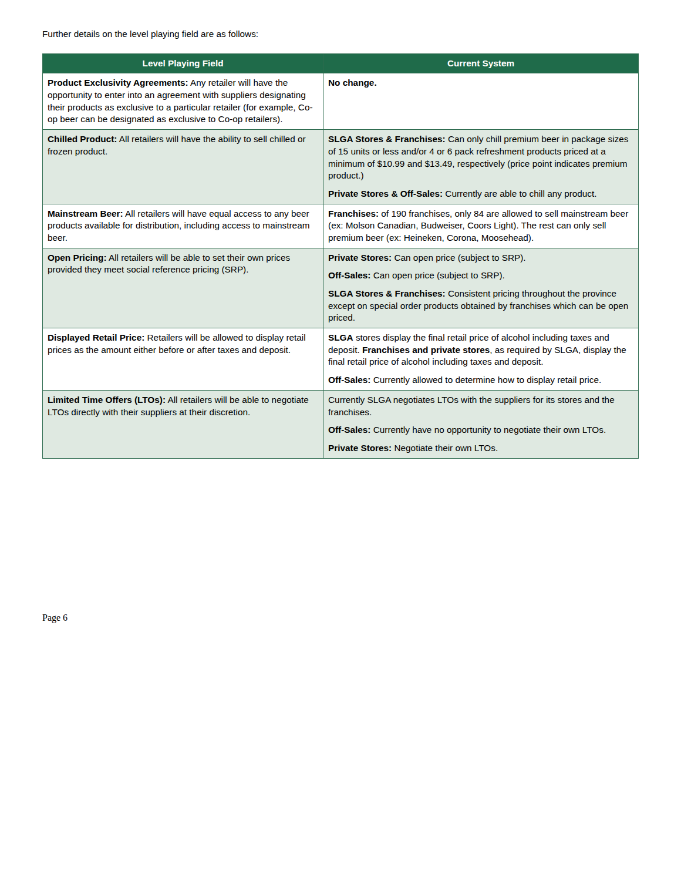Further details on the level playing field are as follows:
| Level Playing Field | Current System |
| --- | --- |
| Product Exclusivity Agreements: Any retailer will have the opportunity to enter into an agreement with suppliers designating their products as exclusive to a particular retailer (for example, Co-op beer can be designated as exclusive to Co-op retailers). | No change. |
| Chilled Product: All retailers will have the ability to sell chilled or frozen product. | SLGA Stores & Franchises: Can only chill premium beer in package sizes of 15 units or less and/or 4 or 6 pack refreshment products priced at a minimum of $10.99 and $13.49, respectively (price point indicates premium product.) Private Stores & Off-Sales: Currently are able to chill any product. |
| Mainstream Beer: All retailers will have equal access to any beer products available for distribution, including access to mainstream beer. | Franchises: of 190 franchises, only 84 are allowed to sell mainstream beer (ex: Molson Canadian, Budweiser, Coors Light). The rest can only sell premium beer (ex: Heineken, Corona, Moosehead). |
| Open Pricing: All retailers will be able to set their own prices provided they meet social reference pricing (SRP). | Private Stores: Can open price (subject to SRP). Off-Sales: Can open price (subject to SRP). SLGA Stores & Franchises: Consistent pricing throughout the province except on special order products obtained by franchises which can be open priced. |
| Displayed Retail Price: Retailers will be allowed to display retail prices as the amount either before or after taxes and deposit. | SLGA stores display the final retail price of alcohol including taxes and deposit. Franchises and private stores , as required by SLGA, display the final retail price of alcohol including taxes and deposit. Off-Sales: Currently allowed to determine how to display retail price. |
| Limited Time Offers (LTOs): All retailers will be able to negotiate LTOs directly with their suppliers at their discretion. | Currently SLGA negotiates LTOs with the suppliers for its stores and the franchises. Off-Sales: Currently have no opportunity to negotiate their own LTOs. Private Stores: Negotiate their own LTOs. |
Page 6